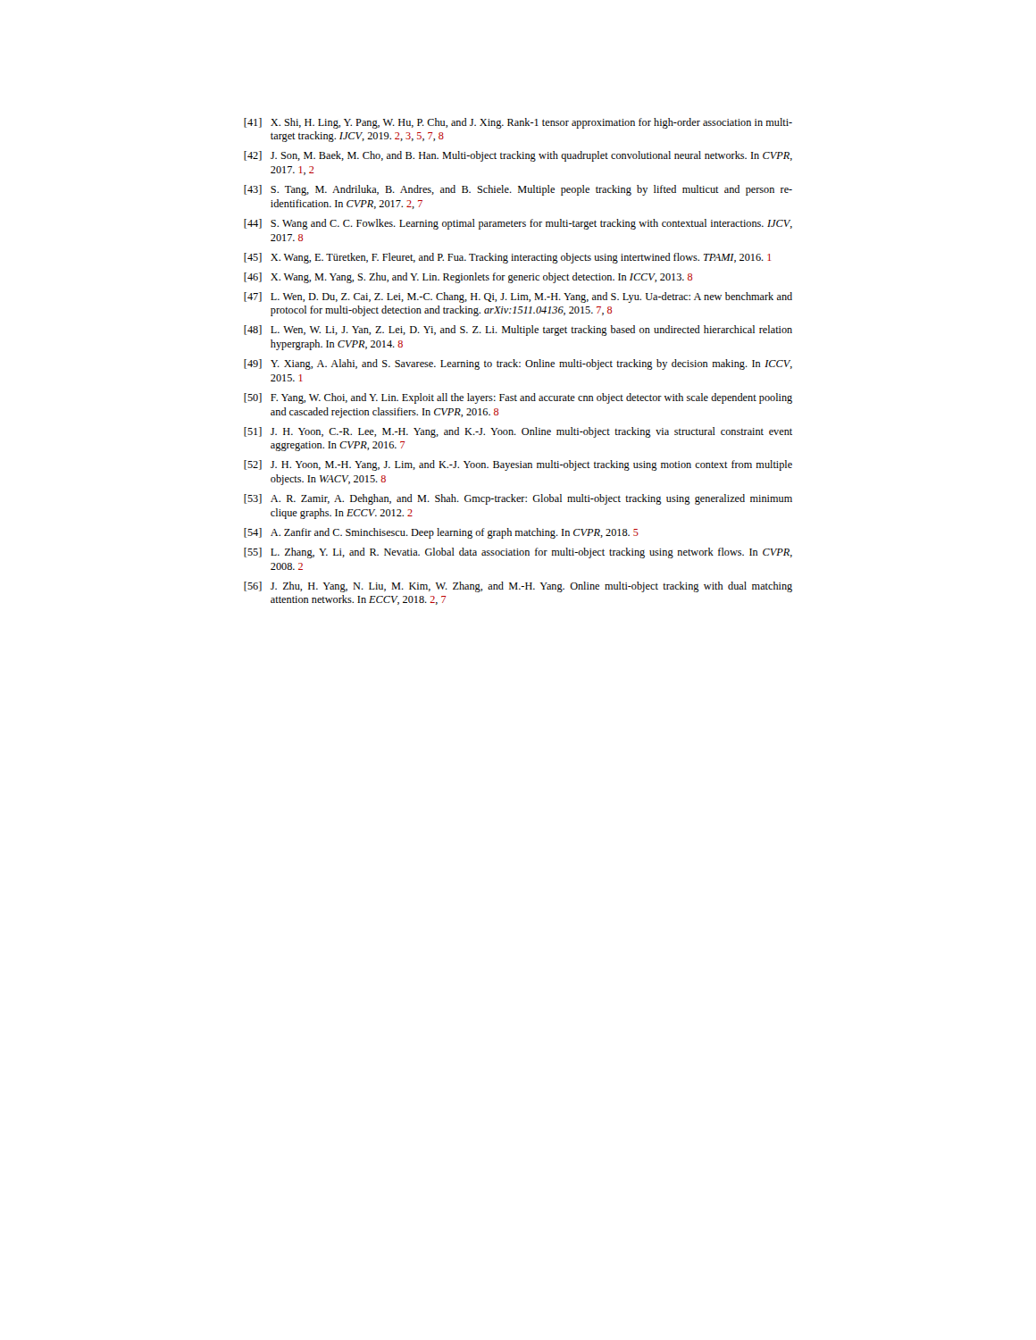[41] X. Shi, H. Ling, Y. Pang, W. Hu, P. Chu, and J. Xing. Rank-1 tensor approximation for high-order association in multi-target tracking. IJCV, 2019. 2, 3, 5, 7, 8
[42] J. Son, M. Baek, M. Cho, and B. Han. Multi-object tracking with quadruplet convolutional neural networks. In CVPR, 2017. 1, 2
[43] S. Tang, M. Andriluka, B. Andres, and B. Schiele. Multiple people tracking by lifted multicut and person re-identification. In CVPR, 2017. 2, 7
[44] S. Wang and C. C. Fowlkes. Learning optimal parameters for multi-target tracking with contextual interactions. IJCV, 2017. 8
[45] X. Wang, E. Türetken, F. Fleuret, and P. Fua. Tracking interacting objects using intertwined flows. TPAMI, 2016. 1
[46] X. Wang, M. Yang, S. Zhu, and Y. Lin. Regionlets for generic object detection. In ICCV, 2013. 8
[47] L. Wen, D. Du, Z. Cai, Z. Lei, M.-C. Chang, H. Qi, J. Lim, M.-H. Yang, and S. Lyu. Ua-detrac: A new benchmark and protocol for multi-object detection and tracking. arXiv:1511.04136, 2015. 7, 8
[48] L. Wen, W. Li, J. Yan, Z. Lei, D. Yi, and S. Z. Li. Multiple target tracking based on undirected hierarchical relation hypergraph. In CVPR, 2014. 8
[49] Y. Xiang, A. Alahi, and S. Savarese. Learning to track: Online multi-object tracking by decision making. In ICCV, 2015. 1
[50] F. Yang, W. Choi, and Y. Lin. Exploit all the layers: Fast and accurate cnn object detector with scale dependent pooling and cascaded rejection classifiers. In CVPR, 2016. 8
[51] J. H. Yoon, C.-R. Lee, M.-H. Yang, and K.-J. Yoon. Online multi-object tracking via structural constraint event aggregation. In CVPR, 2016. 7
[52] J. H. Yoon, M.-H. Yang, J. Lim, and K.-J. Yoon. Bayesian multi-object tracking using motion context from multiple objects. In WACV, 2015. 8
[53] A. R. Zamir, A. Dehghan, and M. Shah. Gmcp-tracker: Global multi-object tracking using generalized minimum clique graphs. In ECCV. 2012. 2
[54] A. Zanfir and C. Sminchisescu. Deep learning of graph matching. In CVPR, 2018. 5
[55] L. Zhang, Y. Li, and R. Nevatia. Global data association for multi-object tracking using network flows. In CVPR, 2008. 2
[56] J. Zhu, H. Yang, N. Liu, M. Kim, W. Zhang, and M.-H. Yang. Online multi-object tracking with dual matching attention networks. In ECCV, 2018. 2, 7